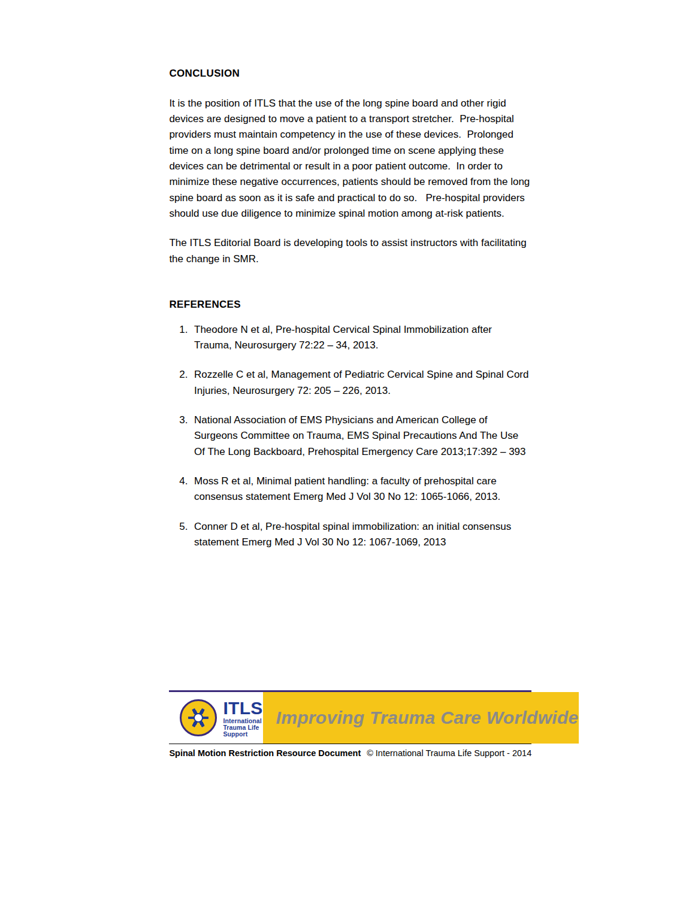CONCLUSION
It is the position of ITLS that the use of the long spine board and other rigid devices are designed to move a patient to a transport stretcher. Pre-hospital providers must maintain competency in the use of these devices. Prolonged time on a long spine board and/or prolonged time on scene applying these devices can be detrimental or result in a poor patient outcome. In order to minimize these negative occurrences, patients should be removed from the long spine board as soon as it is safe and practical to do so. Pre-hospital providers should use due diligence to minimize spinal motion among at-risk patients.
The ITLS Editorial Board is developing tools to assist instructors with facilitating the change in SMR.
REFERENCES
Theodore N et al, Pre-hospital Cervical Spinal Immobilization after Trauma, Neurosurgery 72:22 – 34, 2013.
Rozzelle C et al, Management of Pediatric Cervical Spine and Spinal Cord Injuries, Neurosurgery 72: 205 – 226, 2013.
National Association of EMS Physicians and American College of Surgeons Committee on Trauma, EMS Spinal Precautions And The Use Of The Long Backboard, Prehospital Emergency Care 2013;17:392 – 393
Moss R et al, Minimal patient handling: a faculty of prehospital care consensus statement Emerg Med J Vol 30 No 12: 1065-1066, 2013.
Conner D et al, Pre-hospital spinal immobilization: an initial consensus statement Emerg Med J Vol 30 No 12: 1067-1069, 2013
ITLS International Trauma Life Support
Improving Trauma Care Worldwide
Spinal Motion Restriction Resource Document © International Trauma Life Support - 2014